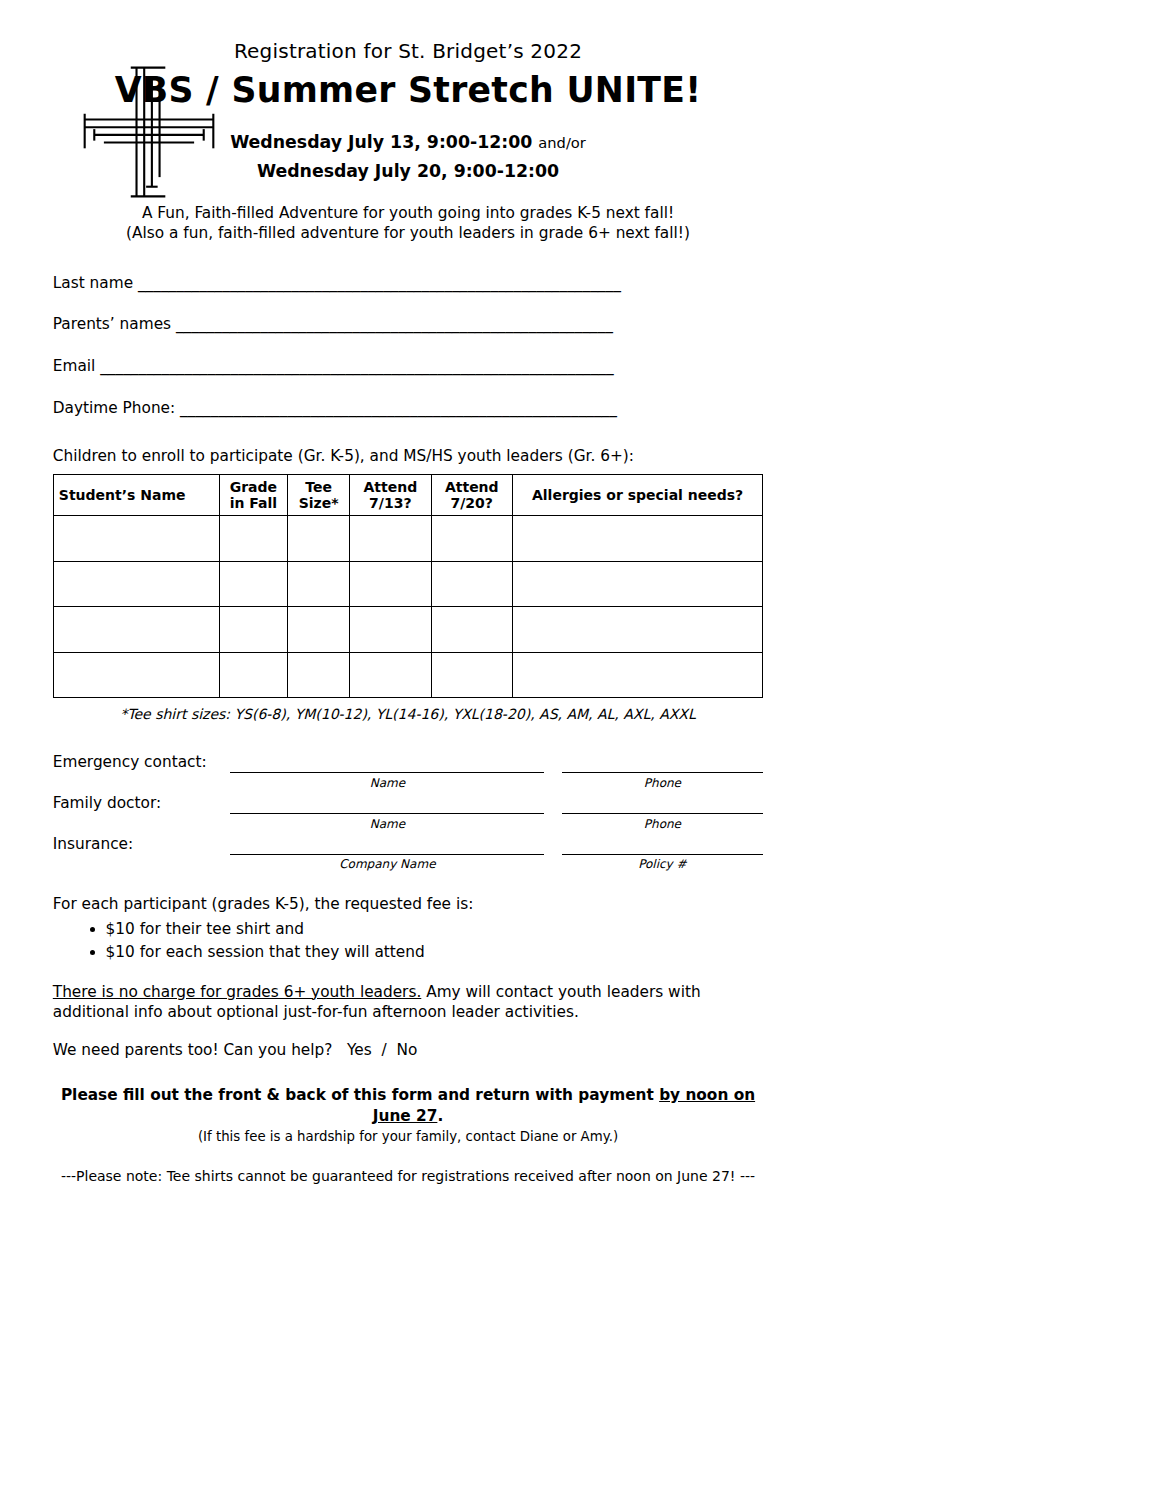Registration for St. Bridget’s 2022
VBS / Summer Stretch UNITE!
Wednesday July 13, 9:00-12:00 and/or
Wednesday July 20, 9:00-12:00
A Fun, Faith-filled Adventure for youth going into grades K-5 next fall!
(Also a fun, faith-filled adventure for youth leaders in grade 6+ next fall!)
Last name _______________________________________________________________
Parents’ names _________________________________________________________
Email ___________________________________________________________________
Daytime Phone: _________________________________________________________
Children to enroll to participate (Gr. K-5), and MS/HS youth leaders (Gr. 6+):
| Student’s Name | Grade in Fall | Tee Size* | Attend 7/13? | Attend 7/20? | Allergies or special needs? |
| --- | --- | --- | --- | --- | --- |
*Tee shirt sizes: YS(6-8), YM(10-12), YL(14-16), YXL(18-20), AS, AM, AL, AXL, AXXL
| Emergency contact: | | | |
| | Name | | Phone |
| Family doctor: | | | |
| | Name | | Phone |
| Insurance: | | | |
| | Company Name | | Policy # |
For each participant (grades K-5), the requested fee is:
$10 for their tee shirt and
$10 for each session that they will attend
There is no charge for grades 6+ youth leaders. Amy will contact youth leaders with additional info about optional just-for-fun afternoon leader activities.
We need parents too! Can you help? Yes / No
Please fill out the front & back of this form and return with payment by noon on June 27.
(If this fee is a hardship for your family, contact Diane or Amy.)
---Please note: Tee shirts cannot be guaranteed for registrations received after noon on June 27! ---